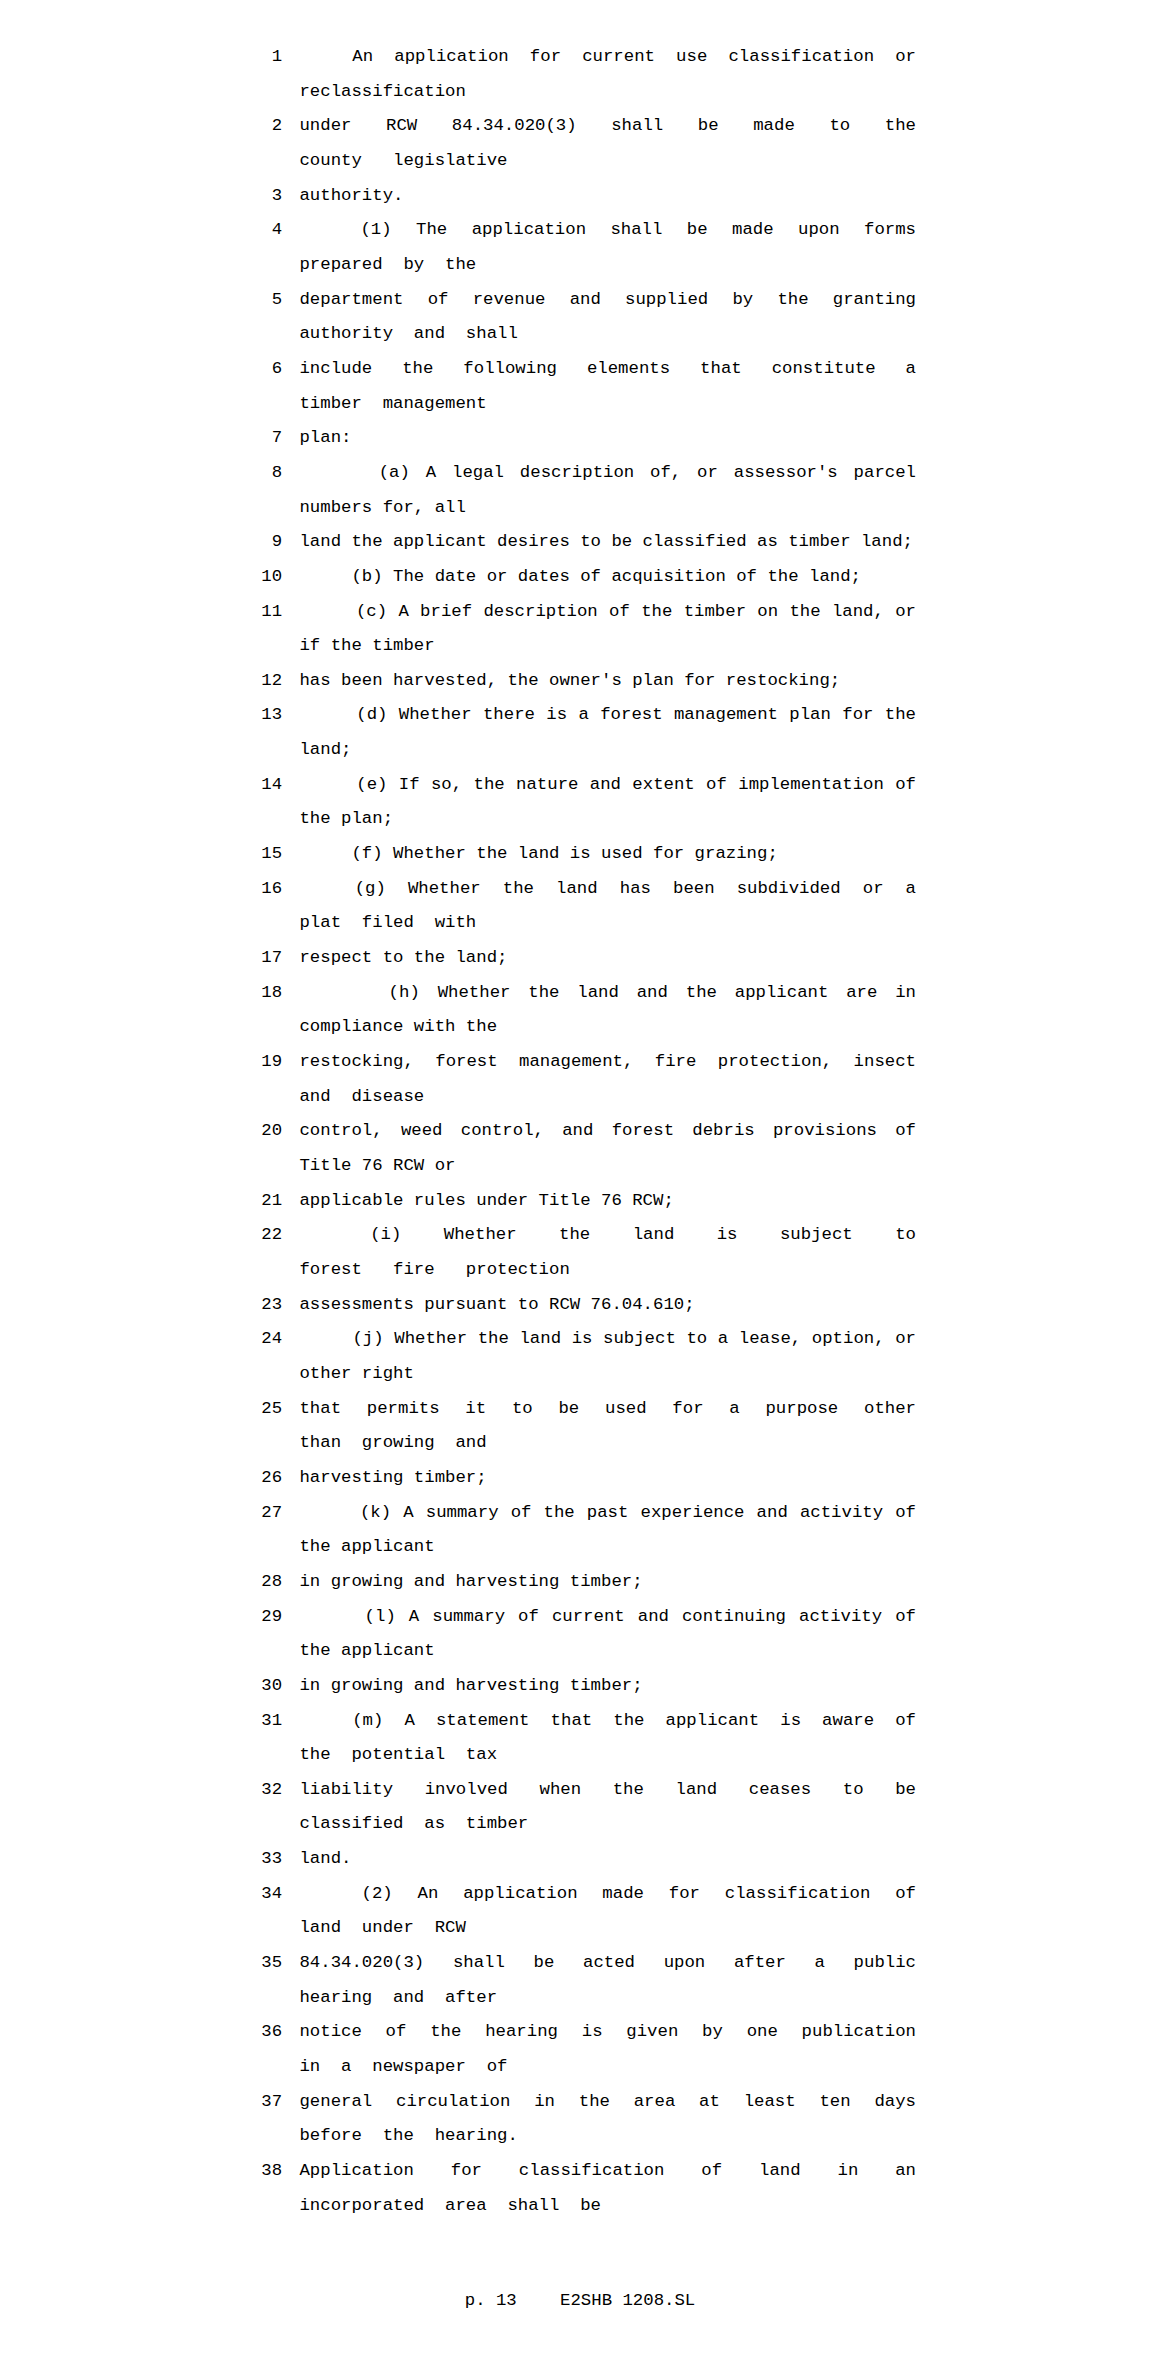An application for current use classification or reclassification
under RCW 84.34.020(3) shall be made to the county legislative
authority.
(1) The application shall be made upon forms prepared by the
department of revenue and supplied by the granting authority and shall
include the following elements that constitute a timber management
plan:
(a) A legal description of, or assessor's parcel numbers for, all
land the applicant desires to be classified as timber land;
(b) The date or dates of acquisition of the land;
(c) A brief description of the timber on the land, or if the timber
has been harvested, the owner's plan for restocking;
(d) Whether there is a forest management plan for the land;
(e) If so, the nature and extent of implementation of the plan;
(f) Whether the land is used for grazing;
(g) Whether the land has been subdivided or a plat filed with
respect to the land;
(h) Whether the land and the applicant are in compliance with the
restocking, forest management, fire protection, insect and disease
control, weed control, and forest debris provisions of Title 76 RCW or
applicable rules under Title 76 RCW;
(i) Whether the land is subject to forest fire protection
assessments pursuant to RCW 76.04.610;
(j) Whether the land is subject to a lease, option, or other right
that permits it to be used for a purpose other than growing and
harvesting timber;
(k) A summary of the past experience and activity of the applicant
in growing and harvesting timber;
(l) A summary of current and continuing activity of the applicant
in growing and harvesting timber;
(m) A statement that the applicant is aware of the potential tax
liability involved when the land ceases to be classified as timber
land.
(2) An application made for classification of land under RCW
84.34.020(3) shall be acted upon after a public hearing and after
notice of the hearing is given by one publication in a newspaper of
general circulation in the area at least ten days before the hearing.
Application for classification of land in an incorporated area shall be
p. 13 E2SHB 1208.SL